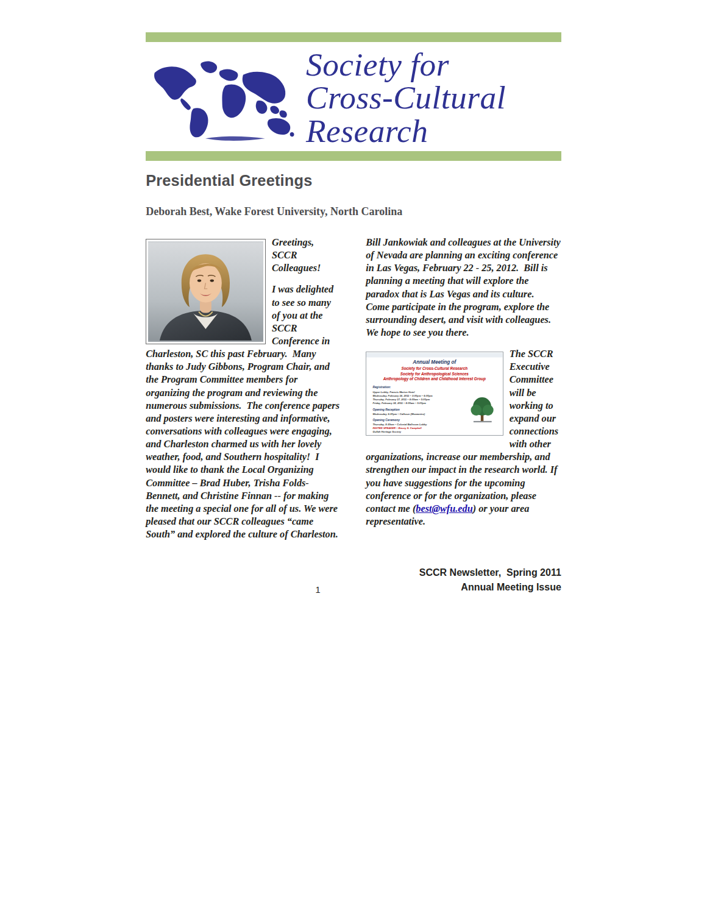Society for Cross-Cultural Research
Presidential Greetings
Deborah Best, Wake Forest University, North Carolina
Greetings, SCCR Colleagues!
I was delighted to see so many of you at the SCCR Conference in Charleston, SC this past February. Many thanks to Judy Gibbons, Program Chair, and the Program Committee members for organizing the program and reviewing the numerous submissions. The conference papers and posters were interesting and informative, conversations with colleagues were engaging, and Charleston charmed us with her lovely weather, food, and Southern hospitality! I would like to thank the Local Organizing Committee – Brad Huber, Trisha Folds-Bennett, and Christine Finnan -- for making the meeting a special one for all of us. We were pleased that our SCCR colleagues “came South” and explored the culture of Charleston.
Bill Jankowiak and colleagues at the University of Nevada are planning an exciting conference in Las Vegas, February 22 - 25, 2012. Bill is planning a meeting that will explore the paradox that is Las Vegas and its culture. Come participate in the program, explore the surrounding desert, and visit with colleagues. We hope to see you there.
Annual Meeting of Society for Cross-Cultural Research Society for Anthropological Sciences Anthropology of Children and Childhood Interest Group Registration: Upper Lobby, Francis Marion Hotel Wednesday, February 16, 2011 – 3:00pm – 6:00pm Thursday, February 17, 2011 – 8:00am – 5:00pm Friday, February 18, 2011 – 8:00am – 5:00pm Opening Reception Wednesday, 6:00pm – Calhoun (Mezzanine) Opening Ceremony Thursday, 8:30am – Colonial Ballroom Lobby INVITED SPEAKER – Emory S. Campbell Gullah Heritage Society
The SCCR Executive Committee will be working to expand our connections with other organizations, increase our membership, and strengthen our impact in the research world. If you have suggestions for the upcoming conference or for the organization, please contact me (best@wfu.edu) or your area representative.
1
SCCR Newsletter, Spring 2011
Annual Meeting Issue